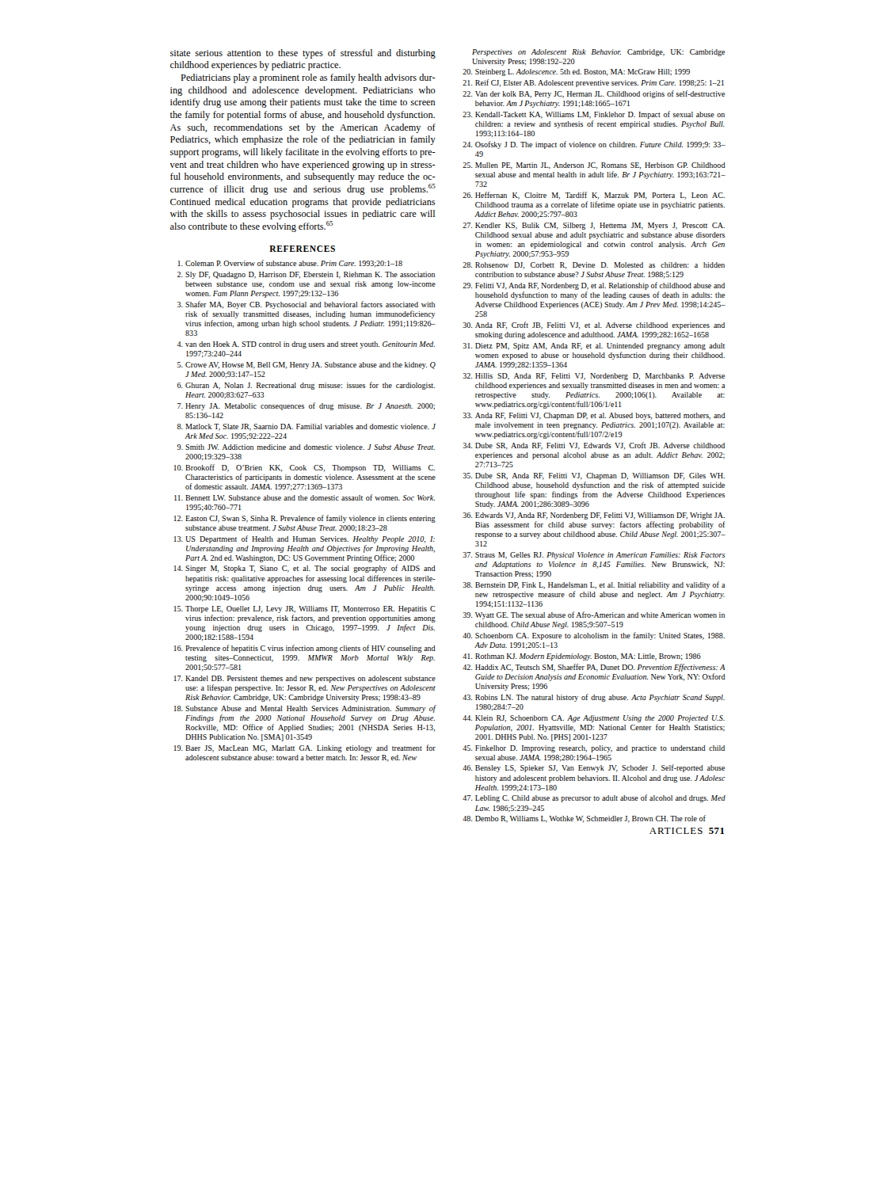sitate serious attention to these types of stressful and disturbing childhood experiences by pediatric practice.
Pediatricians play a prominent role as family health advisors during childhood and adolescence development. Pediatricians who identify drug use among their patients must take the time to screen the family for potential forms of abuse, and household dysfunction. As such, recommendations set by the American Academy of Pediatrics, which emphasize the role of the pediatrician in family support programs, will likely facilitate in the evolving efforts to prevent and treat children who have experienced growing up in stressful household environments, and subsequently may reduce the occurrence of illicit drug use and serious drug use problems.65 Continued medical education programs that provide pediatricians with the skills to assess psychosocial issues in pediatric care will also contribute to these evolving efforts.65
REFERENCES
Coleman P. Overview of substance abuse. Prim Care. 1993;20:1–18
Sly DF, Quadagno D, Harrison DF, Eberstein I, Riehman K. The association between substance use, condom use and sexual risk among low-income women. Fam Plann Perspect. 1997;29:132–136
Shafer MA, Boyer CB. Psychosocial and behavioral factors associated with risk of sexually transmitted diseases, including human immunodeficiency virus infection, among urban high school students. J Pediatr. 1991;119:826–833
van den Hoek A. STD control in drug users and street youth. Genitourin Med. 1997;73:240–244
Crowe AV, Howse M, Bell GM, Henry JA. Substance abuse and the kidney. Q J Med. 2000;93:147–152
Ghuran A, Nolan J. Recreational drug misuse: issues for the cardiologist. Heart. 2000;83:627–633
Henry JA. Metabolic consequences of drug misuse. Br J Anaesth. 2000; 85:136–142
Matlock T, Slate JR, Saarnio DA. Familial variables and domestic violence. J Ark Med Soc. 1995;92:222–224
Smith JW. Addiction medicine and domestic violence. J Subst Abuse Treat. 2000;19:329–338
Brookoff D, O’Brien KK, Cook CS, Thompson TD, Williams C. Characteristics of participants in domestic violence. Assessment at the scene of domestic assault. JAMA. 1997;277:1369–1373
Bennett LW. Substance abuse and the domestic assault of women. Soc Work. 1995;40:760–771
Easton CJ, Swan S, Sinha R. Prevalence of family violence in clients entering substance abuse treatment. J Subst Abuse Treat. 2000;18:23–28
US Department of Health and Human Services. Healthy People 2010, I: Understanding and Improving Health and Objectives for Improving Health, Part A. 2nd ed. Washington, DC: US Government Printing Office; 2000
Singer M, Stopka T, Siano C, et al. The social geography of AIDS and hepatitis risk: qualitative approaches for assessing local differences in sterile-syringe access among injection drug users. Am J Public Health. 2000;90:1049–1056
Thorpe LE, Ouellet LJ, Levy JR, Williams IT, Monterroso ER. Hepatitis C virus infection: prevalence, risk factors, and prevention opportunities among young injection drug users in Chicago, 1997–1999. J Infect Dis. 2000;182:1588–1594
Prevalence of hepatitis C virus infection among clients of HIV counseling and testing sites–Connecticut, 1999. MMWR Morb Mortal Wkly Rep. 2001;50:577–581
Kandel DB. Persistent themes and new perspectives on adolescent substance use: a lifespan perspective. In: Jessor R, ed. New Perspectives on Adolescent Risk Behavior. Cambridge, UK: Cambridge University Press; 1998:43–89
Substance Abuse and Mental Health Services Administration. Summary of Findings from the 2000 National Household Survey on Drug Abuse. Rockville, MD: Office of Applied Studies; 2001 (NHSDA Series H-13, DHHS Publication No. [SMA] 01-3549
Baer JS, MacLean MG, Marlatt GA. Linking etiology and treatment for adolescent substance abuse: toward a better match. In: Jessor R, ed. New
Perspectives on Adolescent Risk Behavior. Cambridge, UK: Cambridge University Press; 1998:192–220
Steinberg L. Adolescence. 5th ed. Boston, MA: McGraw Hill; 1999
Reif CJ, Elster AB. Adolescent preventive services. Prim Care. 1998;25: 1–21
Van der kolk BA, Perry JC, Herman JL. Childhood origins of self-destructive behavior. Am J Psychiatry. 1991;148:1665–1671
Kendall-Tackett KA, Williams LM, Finklehor D. Impact of sexual abuse on children: a review and synthesis of recent empirical studies. Psychol Bull. 1993;113:164–180
Osofsky J D. The impact of violence on children. Future Child. 1999;9: 33–49
Mullen PE, Martin JL, Anderson JC, Romans SE, Herbison GP. Childhood sexual abuse and mental health in adult life. Br J Psychiatry. 1993;163:721–732
Heffernan K, Cloitre M, Tardiff K, Marzuk PM, Portera L, Leon AC. Childhood trauma as a correlate of lifetime opiate use in psychiatric patients. Addict Behav. 2000;25:797–803
Kendler KS, Bulik CM, Silberg J, Hettema JM, Myers J, Prescott CA. Childhood sexual abuse and adult psychiatric and substance abuse disorders in women: an epidemiological and cotwin control analysis. Arch Gen Psychiatry. 2000;57:953–959
Rohsenow DJ, Corbett R, Devine D. Molested as children: a hidden contribution to substance abuse? J Subst Abuse Treat. 1988;5:129
Felitti VJ, Anda RF, Nordenberg D, et al. Relationship of childhood abuse and household dysfunction to many of the leading causes of death in adults: the Adverse Childhood Experiences (ACE) Study. Am J Prev Med. 1998;14:245–258
Anda RF, Croft JB, Felitti VJ, et al. Adverse childhood experiences and smoking during adolescence and adulthood. JAMA. 1999;282:1652–1658
Dietz PM, Spitz AM, Anda RF, et al. Unintended pregnancy among adult women exposed to abuse or household dysfunction during their childhood. JAMA. 1999;282:1359–1364
Hillis SD, Anda RF, Felitti VJ, Nordenberg D, Marchbanks P. Adverse childhood experiences and sexually transmitted diseases in men and women: a retrospective study. Pediatrics. 2000;106(1). Available at: www.pediatrics.org/cgi/content/full/106/1/e11
Anda RF, Felitti VJ, Chapman DP, et al. Abused boys, battered mothers, and male involvement in teen pregnancy. Pediatrics. 2001;107(2). Available at: www.pediatrics.org/cgi/content/full/107/2/e19
Dube SR, Anda RF, Felitti VJ, Edwards VJ, Croft JB. Adverse childhood experiences and personal alcohol abuse as an adult. Addict Behav. 2002; 27:713–725
Dube SR, Anda RF, Felitti VJ, Chapman D, Williamson DF, Giles WH. Childhood abuse, household dysfunction and the risk of attempted suicide throughout life span: findings from the Adverse Childhood Experiences Study. JAMA. 2001;286:3089–3096
Edwards VJ, Anda RF, Nordenberg DF, Felitti VJ, Williamson DF, Wright JA. Bias assessment for child abuse survey: factors affecting probability of response to a survey about childhood abuse. Child Abuse Negl. 2001;25:307–312
Straus M, Gelles RJ. Physical Violence in American Families: Risk Factors and Adaptations to Violence in 8,145 Families. New Brunswick, NJ: Transaction Press; 1990
Bernstein DP, Fink L, Handelsman L, et al. Initial reliability and validity of a new retrospective measure of child abuse and neglect. Am J Psychiatry. 1994;151:1132–1136
Wyatt GE. The sexual abuse of Afro-American and white American women in childhood. Child Abuse Negl. 1985;9:507–519
Schoenborn CA. Exposure to alcoholism in the family: United States, 1988. Adv Data. 1991;205:1–13
Rothman KJ. Modern Epidemiology. Boston, MA: Little, Brown; 1986
Haddix AC, Teutsch SM, Shaeffer PA, Dunet DO. Prevention Effectiveness: A Guide to Decision Analysis and Economic Evaluation. New York, NY: Oxford University Press; 1996
Robins LN. The natural history of drug abuse. Acta Psychiatr Scand Suppl. 1980;284:7–20
Klein RJ, Schoenborn CA. Age Adjustment Using the 2000 Projected U.S. Population, 2001. Hyattsville, MD: National Center for Health Statistics; 2001. DHHS Publ. No. [PHS] 2001-1237
Finkelhor D. Improving research, policy, and practice to understand child sexual abuse. JAMA. 1998;280:1964–1965
Bensley LS, Spieker SJ, Van Eenwyk JV, Schoder J. Self-reported abuse history and adolescent problem behaviors. II. Alcohol and drug use. J Adolesc Health. 1999;24:173–180
Lebling C. Child abuse as precursor to adult abuse of alcohol and drugs. Med Law. 1986;5:239–245
Dembo R, Williams L, Wothke W, Schmeidler J, Brown CH. The role of
ARTICLES 571